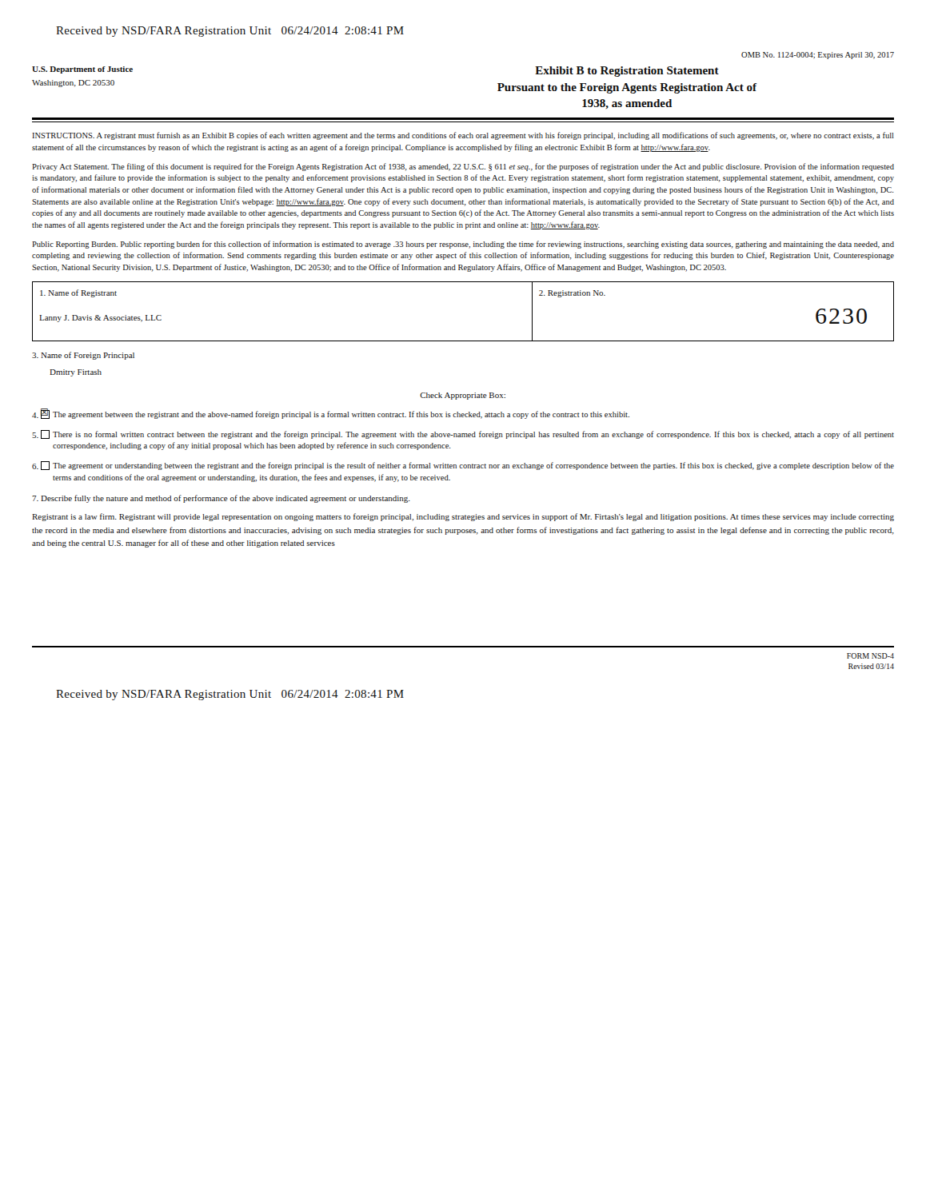Received by NSD/FARA Registration Unit 06/24/2014 2:08:41 PM
OMB No. 1124-0004; Expires April 30, 2017
| U.S. Department of Justice Washington, DC 20530 | Exhibit B to Registration Statement Pursuant to the Foreign Agents Registration Act of 1938, as amended |
INSTRUCTIONS. A registrant must furnish as an Exhibit B copies of each written agreement and the terms and conditions of each oral agreement with his foreign principal, including all modifications of such agreements, or, where no contract exists, a full statement of all the circumstances by reason of which the registrant is acting as an agent of a foreign principal. Compliance is accomplished by filing an electronic Exhibit B form at http://www.fara.gov.
Privacy Act Statement. The filing of this document is required for the Foreign Agents Registration Act of 1938, as amended, 22 U.S.C. § 611 et seq., for the purposes of registration under the Act and public disclosure. Provision of the information requested is mandatory, and failure to provide the information is subject to the penalty and enforcement provisions established in Section 8 of the Act. Every registration statement, short form registration statement, supplemental statement, exhibit, amendment, copy of informational materials or other document or information filed with the Attorney General under this Act is a public record open to public examination, inspection and copying during the posted business hours of the Registration Unit in Washington, DC. Statements are also available online at the Registration Unit's webpage: http://www.fara.gov. One copy of every such document, other than informational materials, is automatically provided to the Secretary of State pursuant to Section 6(b) of the Act, and copies of any and all documents are routinely made available to other agencies, departments and Congress pursuant to Section 6(c) of the Act. The Attorney General also transmits a semi-annual report to Congress on the administration of the Act which lists the names of all agents registered under the Act and the foreign principals they represent. This report is available to the public in print and online at: http://www.fara.gov.
Public Reporting Burden. Public reporting burden for this collection of information is estimated to average .33 hours per response, including the time for reviewing instructions, searching existing data sources, gathering and maintaining the data needed, and completing and reviewing the collection of information. Send comments regarding this burden estimate or any other aspect of this collection of information, including suggestions for reducing this burden to Chief, Registration Unit, Counterespionage Section, National Security Division, U.S. Department of Justice, Washington, DC 20530; and to the Office of Information and Regulatory Affairs, Office of Management and Budget, Washington, DC 20503.
| 1. Name of Registrant Lanny J. Davis & Associates, LLC | 2. Registration No. 6230 |
3. Name of Foreign Principal
Dmitry Firtash
Check Appropriate Box:
4.
The agreement between the registrant and the above-named foreign principal is a formal written contract. If this box is checked, attach a copy of the contract to this exhibit.
5.
There is no formal written contract between the registrant and the foreign principal. The agreement with the above-named foreign principal has resulted from an exchange of correspondence. If this box is checked, attach a copy of all pertinent correspondence, including a copy of any initial proposal which has been adopted by reference in such correspondence.
6.
The agreement or understanding between the registrant and the foreign principal is the result of neither a formal written contract nor an exchange of correspondence between the parties. If this box is checked, give a complete description below of the terms and conditions of the oral agreement or understanding, its duration, the fees and expenses, if any, to be received.
7. Describe fully the nature and method of performance of the above indicated agreement or understanding.
Registrant is a law firm. Registrant will provide legal representation on ongoing matters to foreign principal, including strategies and services in support of Mr. Firtash's legal and litigation positions. At times these services may include correcting the record in the media and elsewhere from distortions and inaccuracies, advising on such media strategies for such purposes, and other forms of investigations and fact gathering to assist in the legal defense and in correcting the public record, and being the central U.S. manager for all of these and other litigation related services
FORM NSD-4
Revised 03/14
Received by NSD/FARA Registration Unit 06/24/2014 2:08:41 PM